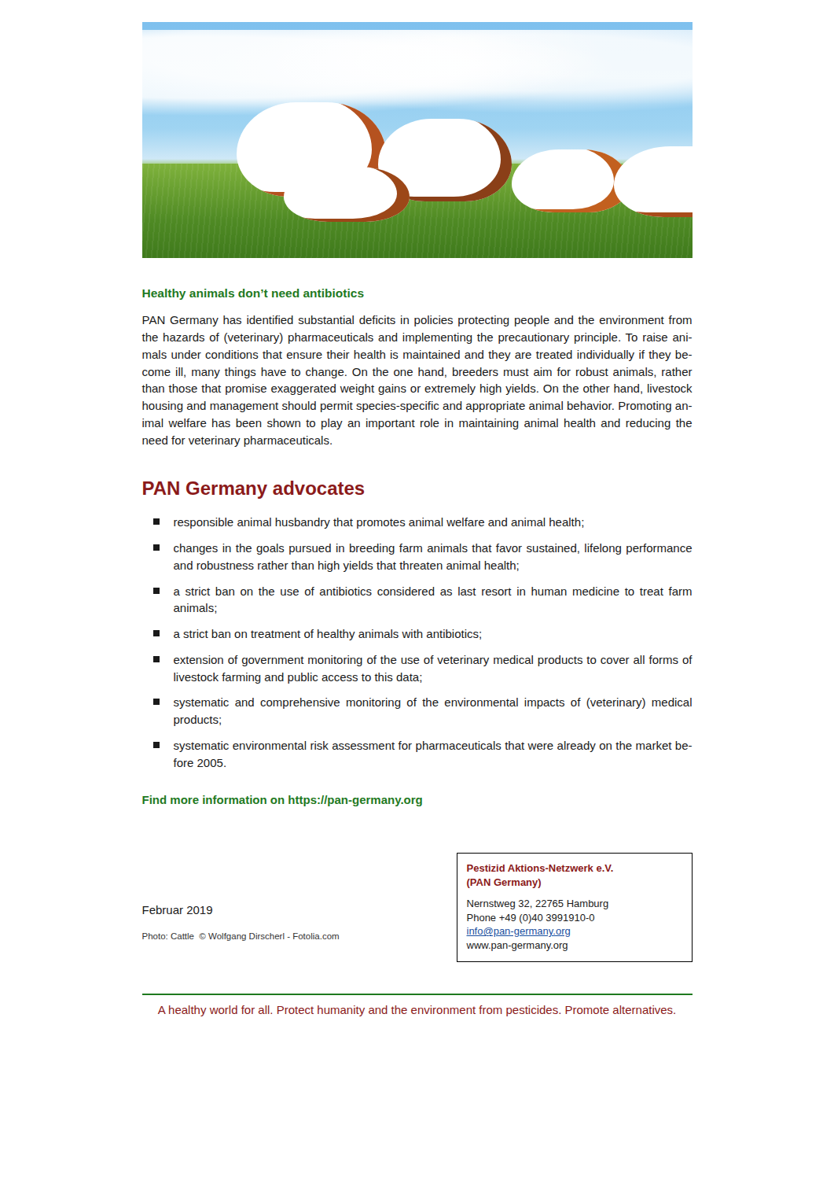Healthy animals don’t need antibiotics
PAN Germany has identified substantial deficits in policies protecting people and the environment from the hazards of (veterinary) pharmaceuticals and implementing the precautionary principle. To raise animals under conditions that ensure their health is maintained and they are treated individually if they become ill, many things have to change. On the one hand, breeders must aim for robust animals, rather than those that promise exaggerated weight gains or extremely high yields. On the other hand, livestock housing and management should permit species-specific and appropriate animal behavior. Promoting animal welfare has been shown to play an important role in maintaining animal health and reducing the need for veterinary pharmaceuticals.
PAN Germany advocates
responsible animal husbandry that promotes animal welfare and animal health;
changes in the goals pursued in breeding farm animals that favor sustained, lifelong performance and robustness rather than high yields that threaten animal health;
a strict ban on the use of antibiotics considered as last resort in human medicine to treat farm animals;
a strict ban on treatment of healthy animals with antibiotics;
extension of government monitoring of the use of veterinary medical products to cover all forms of livestock farming and public access to this data;
systematic and comprehensive monitoring of the environmental impacts of (veterinary) medical products;
systematic environmental risk assessment for pharmaceuticals that were already on the market before 2005.
Find more information on https://pan-germany.org
Februar 2019
Photo: Cattle © Wolfgang Dirscherl - Fotolia.com
Pestizid Aktions-Netzwerk e.V.
(PAN Germany)
Nernstweg 32, 22765 Hamburg
Phone +49 (0)40 3991910-0
info@pan-germany.org
www.pan-germany.org
A healthy world for all. Protect humanity and the environment from pesticides. Promote alternatives.